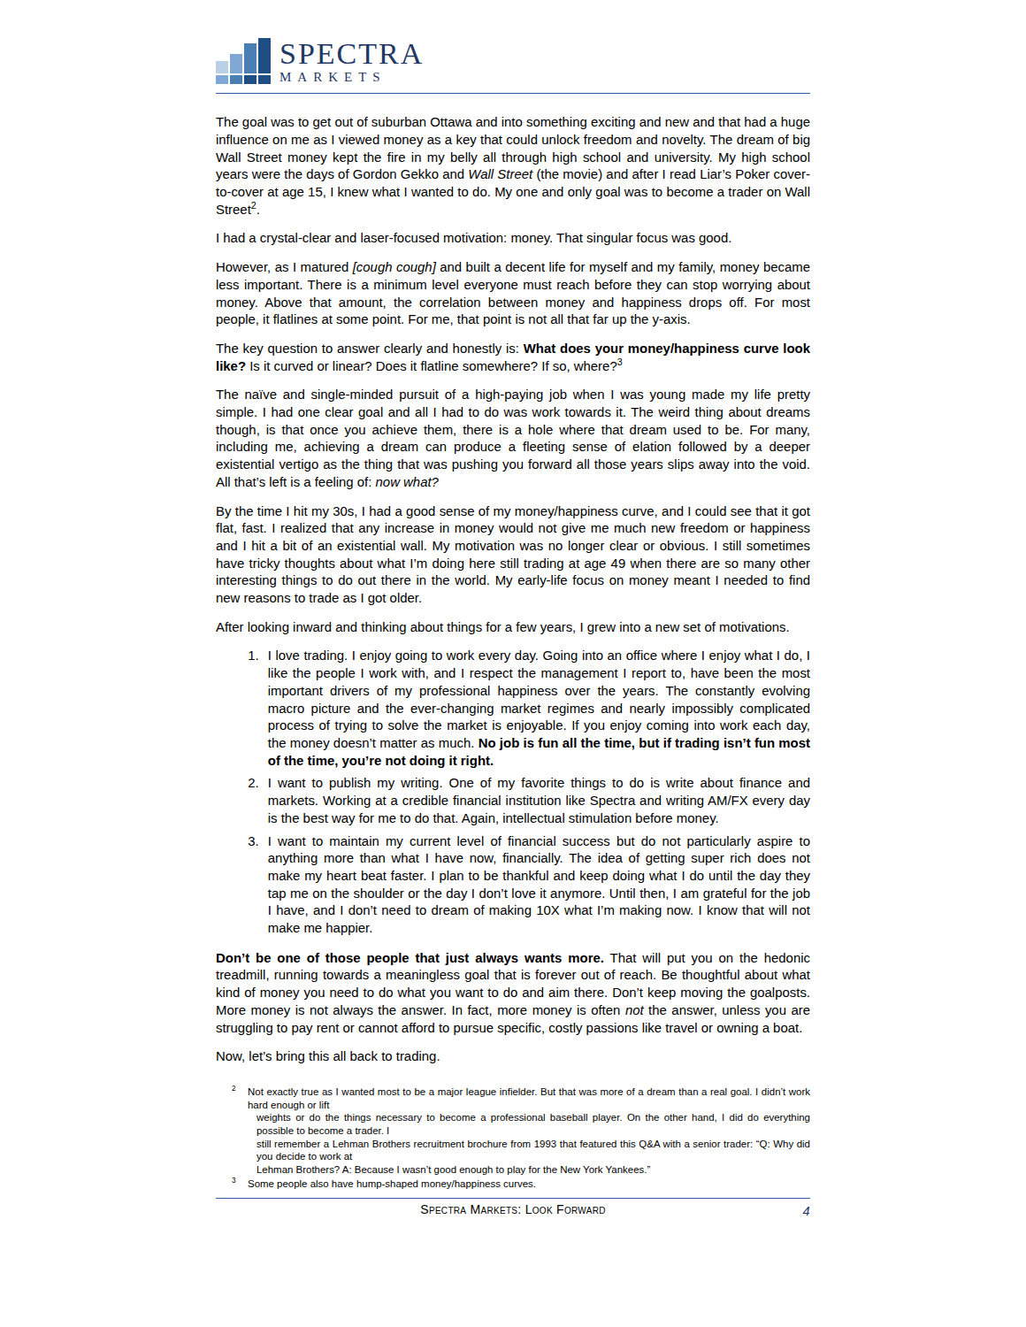SPECTRA
MARKETS
The goal was to get out of suburban Ottawa and into something exciting and new and that had a huge influence on me as I viewed money as a key that could unlock freedom and novelty. The dream of big Wall Street money kept the fire in my belly all through high school and university. My high school years were the days of Gordon Gekko and Wall Street (the movie) and after I read Liar’s Poker cover-to-cover at age 15, I knew what I wanted to do. My one and only goal was to become a trader on Wall Street2.
I had a crystal-clear and laser-focused motivation: money. That singular focus was good.
However, as I matured [cough cough] and built a decent life for myself and my family, money became less important. There is a minimum level everyone must reach before they can stop worrying about money. Above that amount, the correlation between money and happiness drops off. For most people, it flatlines at some point. For me, that point is not all that far up the y-axis.
The key question to answer clearly and honestly is: What does your money/happiness curve look like? Is it curved or linear? Does it flatline somewhere? If so, where?3
The naïve and single-minded pursuit of a high-paying job when I was young made my life pretty simple. I had one clear goal and all I had to do was work towards it. The weird thing about dreams though, is that once you achieve them, there is a hole where that dream used to be. For many, including me, achieving a dream can produce a fleeting sense of elation followed by a deeper existential vertigo as the thing that was pushing you forward all those years slips away into the void. All that’s left is a feeling of: now what?
By the time I hit my 30s, I had a good sense of my money/happiness curve, and I could see that it got flat, fast. I realized that any increase in money would not give me much new freedom or happiness and I hit a bit of an existential wall. My motivation was no longer clear or obvious. I still sometimes have tricky thoughts about what I’m doing here still trading at age 49 when there are so many other interesting things to do out there in the world. My early-life focus on money meant I needed to find new reasons to trade as I got older.
After looking inward and thinking about things for a few years, I grew into a new set of motivations.
I love trading. I enjoy going to work every day. Going into an office where I enjoy what I do, I like the people I work with, and I respect the management I report to, have been the most important drivers of my professional happiness over the years. The constantly evolving macro picture and the ever-changing market regimes and nearly impossibly complicated process of trying to solve the market is enjoyable. If you enjoy coming into work each day, the money doesn’t matter as much. No job is fun all the time, but if trading isn’t fun most of the time, you’re not doing it right.
I want to publish my writing. One of my favorite things to do is write about finance and markets. Working at a credible financial institution like Spectra and writing AM/FX every day is the best way for me to do that. Again, intellectual stimulation before money.
I want to maintain my current level of financial success but do not particularly aspire to anything more than what I have now, financially. The idea of getting super rich does not make my heart beat faster. I plan to be thankful and keep doing what I do until the day they tap me on the shoulder or the day I don’t love it anymore. Until then, I am grateful for the job I have, and I don’t need to dream of making 10X what I’m making now. I know that will not make me happier.
Don’t be one of those people that just always wants more. That will put you on the hedonic treadmill, running towards a meaningless goal that is forever out of reach. Be thoughtful about what kind of money you need to do what you want to do and aim there. Don’t keep moving the goalposts. More money is not always the answer. In fact, more money is often not the answer, unless you are struggling to pay rent or cannot afford to pursue specific, costly passions like travel or owning a boat.
Now, let’s bring this all back to trading.
2
Not exactly true as I wanted most to be a major league infielder. But that was more of a dream than a real goal. I didn’t work hard enough or lift weights or do the things necessary to become a professional baseball player. On the other hand, I did do everything possible to become a trader. I still remember a Lehman Brothers recruitment brochure from 1993 that featured this Q&A with a senior trader: “Q: Why did you decide to work at Lehman Brothers? A: Because I wasn’t good enough to play for the New York Yankees.”
3
Some people also have hump-shaped money/happiness curves.
Spectra Markets: Look Forward
4